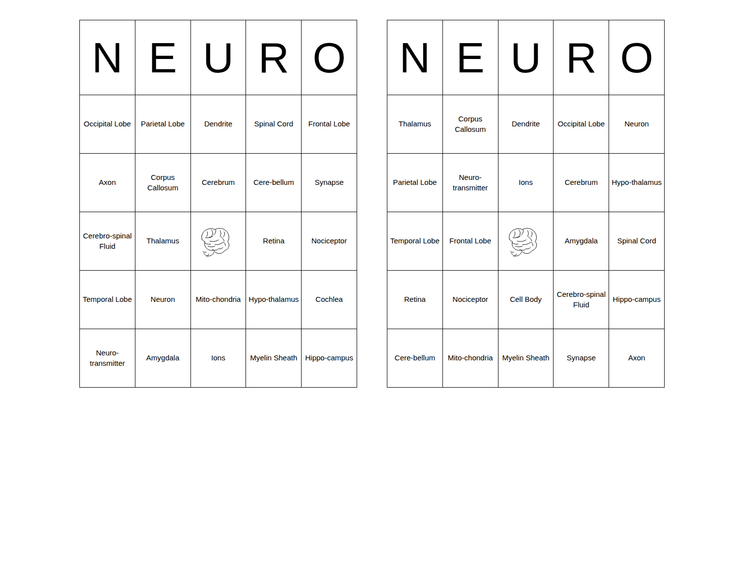| N | E | U | R | O |
| --- | --- | --- | --- | --- |
| Occipital Lobe | Parietal Lobe | Dendrite | Spinal Cord | Frontal Lobe |
| Axon | Corpus Callosum | Cerebrum | Cere-bellum | Synapse |
| Cerebro-spinal Fluid | Thalamus | | Retina | Nociceptor |
| Temporal Lobe | Neuron | Mito-chondria | Hypo-thalamus | Cochlea |
| Neuro-transmitter | Amygdala | Ions | Myelin Sheath | Hippo-campus |
| N | E | U | R | O |
| --- | --- | --- | --- | --- |
| Thalamus | Corpus Callosum | Dendrite | Occipital Lobe | Neuron |
| Parietal Lobe | Neuro-transmitter | Ions | Cerebrum | Hypo-thalamus |
| Temporal Lobe | Frontal Lobe | | Amygdala | Spinal Cord |
| Retina | Nociceptor | Cell Body | Cerebro-spinal Fluid | Hippo-campus |
| Cere-bellum | Mito-chondria | Myelin Sheath | Synapse | Axon |